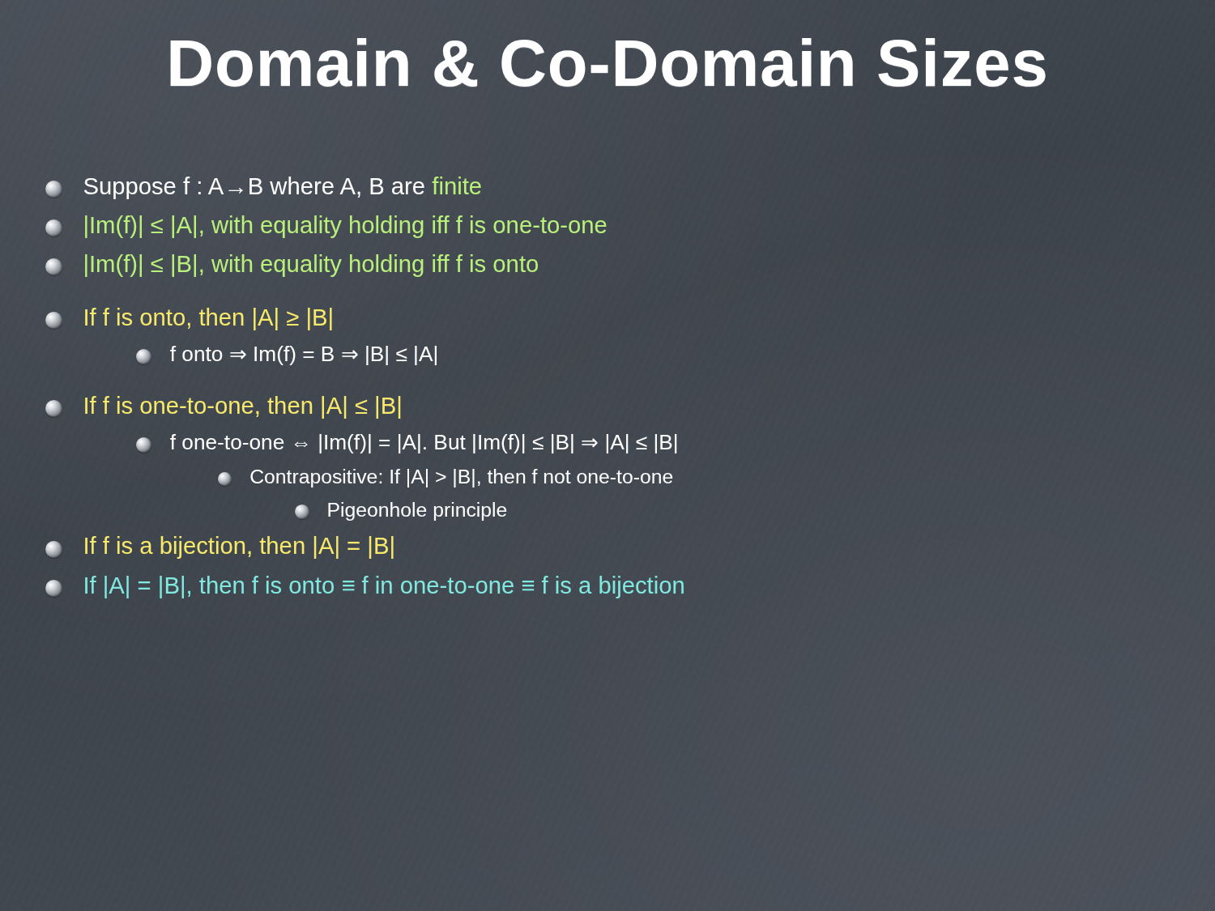Domain & Co-Domain Sizes
Suppose f : A→B where A, B are finite
|Im(f)| ≤ |A|, with equality holding iff f is one-to-one
|Im(f)| ≤ |B|, with equality holding iff f is onto
If f is onto, then |A| ≥ |B|
f onto ⇒ Im(f) = B ⇒ |B| ≤ |A|
If f is one-to-one, then |A| ≤ |B|
f one-to-one ⇔ |Im(f)| = |A|. But |Im(f)| ≤ |B| ⇒ |A| ≤ |B|
Contrapositive: If |A| > |B|, then f not one-to-one
Pigeonhole principle
If f is a bijection, then |A| = |B|
If |A| = |B|, then f is onto ≡ f in one-to-one ≡ f is a bijection